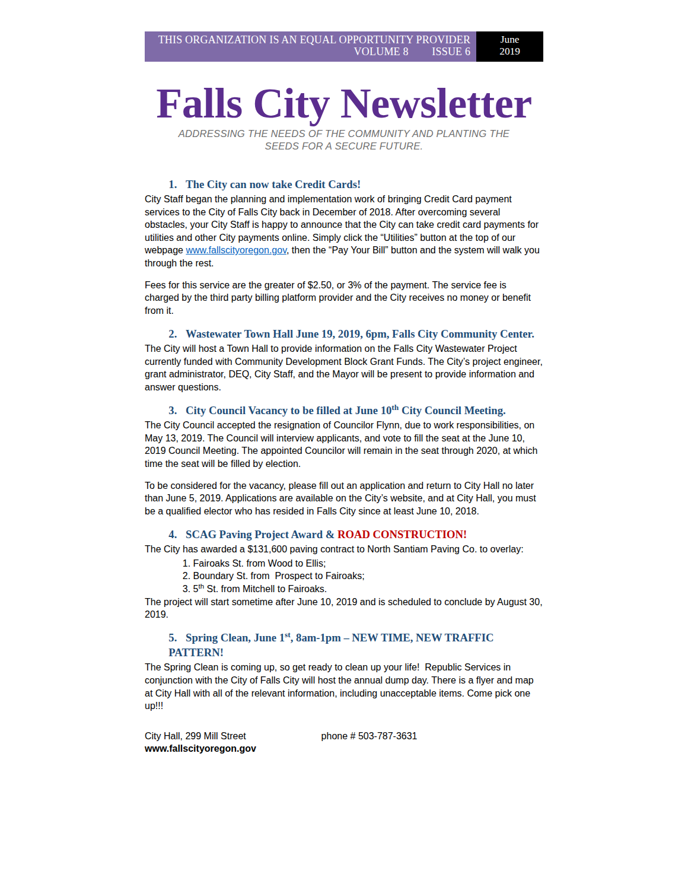THIS ORGANIZATION IS AN EQUAL OPPORTUNITY PROVIDER VOLUME 8 ISSUE 6
June
2019
Falls City Newsletter
Addressing the needs of the community and planting the
seeds for a secure future.
1. The City can now take Credit Cards!
City Staff began the planning and implementation work of bringing Credit Card payment services to the City of Falls City back in December of 2018. After overcoming several obstacles, your City Staff is happy to announce that the City can take credit card payments for utilities and other City payments online. Simply click the “Utilities” button at the top of our webpage www.fallscityoregon.gov, then the “Pay Your Bill” button and the system will walk you through the rest.
Fees for this service are the greater of $2.50, or 3% of the payment. The service fee is charged by the third party billing platform provider and the City receives no money or benefit from it.
2. Wastewater Town Hall June 19, 2019, 6pm, Falls City Community Center.
The City will host a Town Hall to provide information on the Falls City Wastewater Project currently funded with Community Development Block Grant Funds. The City’s project engineer, grant administrator, DEQ, City Staff, and the Mayor will be present to provide information and answer questions.
3. City Council Vacancy to be filled at June 10th City Council Meeting.
The City Council accepted the resignation of Councilor Flynn, due to work responsibilities, on May 13, 2019. The Council will interview applicants, and vote to fill the seat at the June 10, 2019 Council Meeting. The appointed Councilor will remain in the seat through 2020, at which time the seat will be filled by election.
To be considered for the vacancy, please fill out an application and return to City Hall no later than June 5, 2019. Applications are available on the City’s website, and at City Hall, you must be a qualified elector who has resided in Falls City since at least June 10, 2018.
4. SCAG Paving Project Award & ROAD CONSTRUCTION!
The City has awarded a $131,600 paving contract to North Santiam Paving Co. to overlay:
Fairoaks St. from Wood to Ellis;
Boundary St. from Prospect to Fairoaks;
5th St. from Mitchell to Fairoaks.
The project will start sometime after June 10, 2019 and is scheduled to conclude by August 30, 2019.
5. Spring Clean, June 1st, 8am-1pm – NEW TIME, NEW TRAFFIC PATTERN!
The Spring Clean is coming up, so get ready to clean up your life! Republic Services in conjunction with the City of Falls City will host the annual dump day. There is a flyer and map at City Hall with all of the relevant information, including unacceptable items. Come pick one up!!!
City Hall, 299 Mill Street
phone # 503-787-3631
www.fallscityoregon.gov